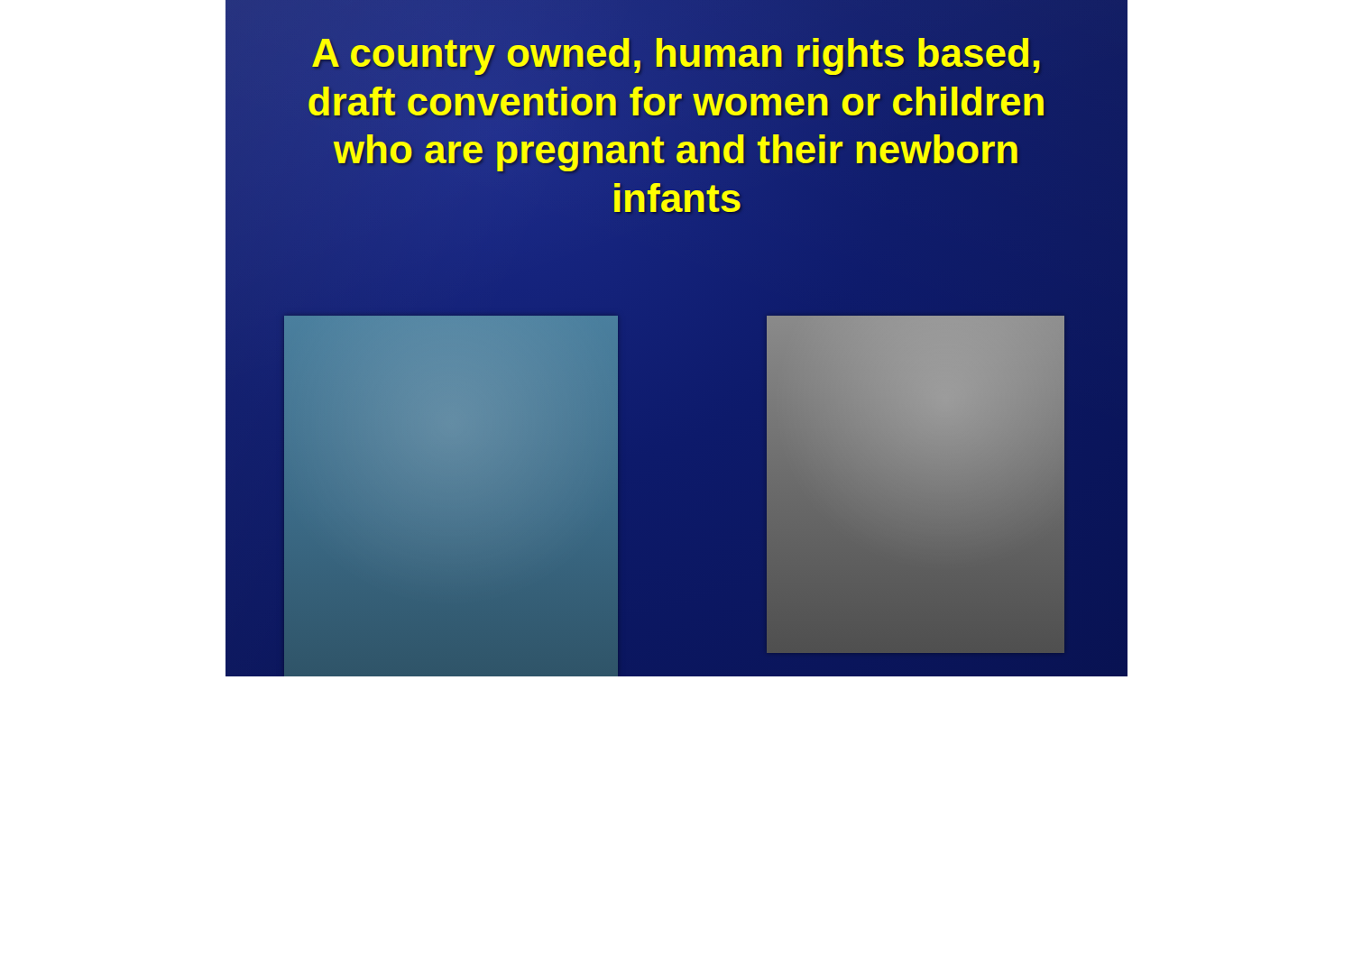A country owned, human rights based, draft convention for women or children who are pregnant and their newborn infants